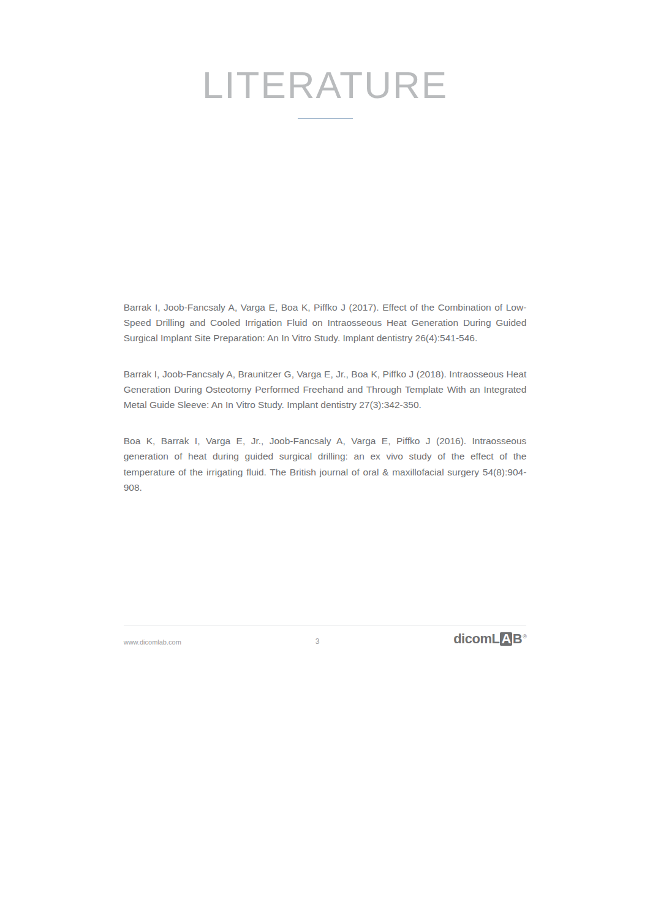LITERATURE
Barrak I, Joob-Fancsaly A, Varga E, Boa K, Piffko J (2017). Effect of the Combination of Low-Speed Drilling and Cooled Irrigation Fluid on Intraosseous Heat Generation During Guided Surgical Implant Site Preparation: An In Vitro Study. Implant dentistry 26(4):541-546.
Barrak I, Joob-Fancsaly A, Braunitzer G, Varga E, Jr., Boa K, Piffko J (2018). Intraosseous Heat Generation During Osteotomy Performed Freehand and Through Template With an Integrated Metal Guide Sleeve: An In Vitro Study. Implant dentistry 27(3):342-350.
Boa K, Barrak I, Varga E, Jr., Joob-Fancsaly A, Varga E, Piffko J (2016). Intraosseous generation of heat during guided surgical drilling: an ex vivo study of the effect of the temperature of the irrigating fluid. The British journal of oral & maxillofacial surgery 54(8):904-908.
www.dicomlab.com
3
dicomLAB®